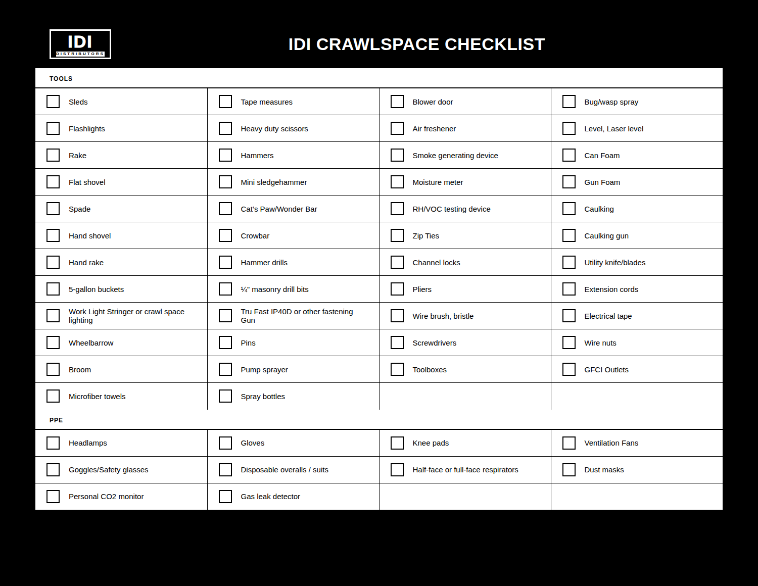IDI
DISTRIBUTORS
IDI Crawlspace Checklist
TOOLS
| Sleds | Tape measures | Blower door | Bug/wasp spray |
| Flashlights | Heavy duty scissors | Air freshener | Level, Laser level |
| Rake | Hammers | Smoke generating device | Can Foam |
| Flat shovel | Mini sledgehammer | Moisture meter | Gun Foam |
| Spade | Cat’s Paw/Wonder Bar | RH/VOC testing device | Caulking |
| Hand shovel | Crowbar | Zip Ties | Caulking gun |
| Hand rake | Hammer drills | Channel locks | Utility knife/blades |
| 5-gallon buckets | ¼” masonry drill bits | Pliers | Extension cords |
| Work Light Stringer or crawl space lighting | Tru Fast IP40D or other fastening Gun | Wire brush, bristle | Electrical tape |
| Wheelbarrow | Pins | Screwdrivers | Wire nuts |
| Broom | Pump sprayer | Toolboxes | GFCI Outlets |
| Microfiber towels | Spray bottles | | |
PPE
| Headlamps | Gloves | Knee pads | Ventilation Fans |
| Goggles/Safety glasses | Disposable overalls / suits | Half-face or full-face respirators | Dust masks |
| Personal CO2 monitor | Gas leak detector | | |